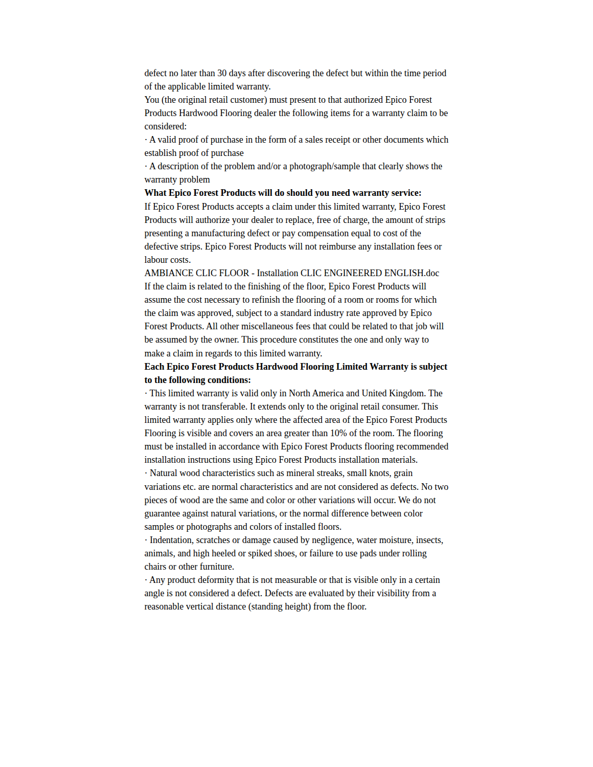defect no later than 30 days after discovering the defect but within the time period of the applicable limited warranty.
You (the original retail customer) must present to that authorized Epico Forest Products Hardwood Flooring dealer the following items for a warranty claim to be considered:
· A valid proof of purchase in the form of a sales receipt or other documents which establish proof of purchase
· A description of the problem and/or a photograph/sample that clearly shows the warranty problem
What Epico Forest Products will do should you need warranty service:
If Epico Forest Products accepts a claim under this limited warranty, Epico Forest Products will authorize your dealer to replace, free of charge, the amount of strips presenting a manufacturing defect or pay compensation equal to cost of the defective strips. Epico Forest Products will not reimburse any installation fees or labour costs.
AMBIANCE CLIC FLOOR - Installation CLIC ENGINEERED ENGLISH.doc
If the claim is related to the finishing of the floor, Epico Forest Products will assume the cost necessary to refinish the flooring of a room or rooms for which the claim was approved, subject to a standard industry rate approved by Epico Forest Products. All other miscellaneous fees that could be related to that job will be assumed by the owner. This procedure constitutes the one and only way to make a claim in regards to this limited warranty.
Each Epico Forest Products Hardwood Flooring Limited Warranty is subject to the following conditions:
· This limited warranty is valid only in North America and United Kingdom. The warranty is not transferable. It extends only to the original retail consumer. This limited warranty applies only where the affected area of the Epico Forest Products Flooring is visible and covers an area greater than 10% of the room. The flooring must be installed in accordance with Epico Forest Products flooring recommended installation instructions using Epico Forest Products installation materials.
· Natural wood characteristics such as mineral streaks, small knots, grain variations etc. are normal characteristics and are not considered as defects. No two pieces of wood are the same and color or other variations will occur. We do not guarantee against natural variations, or the normal difference between color samples or photographs and colors of installed floors.
· Indentation, scratches or damage caused by negligence, water moisture, insects, animals, and high heeled or spiked shoes, or failure to use pads under rolling chairs or other furniture.
· Any product deformity that is not measurable or that is visible only in a certain angle is not considered a defect. Defects are evaluated by their visibility from a reasonable vertical distance (standing height) from the floor.